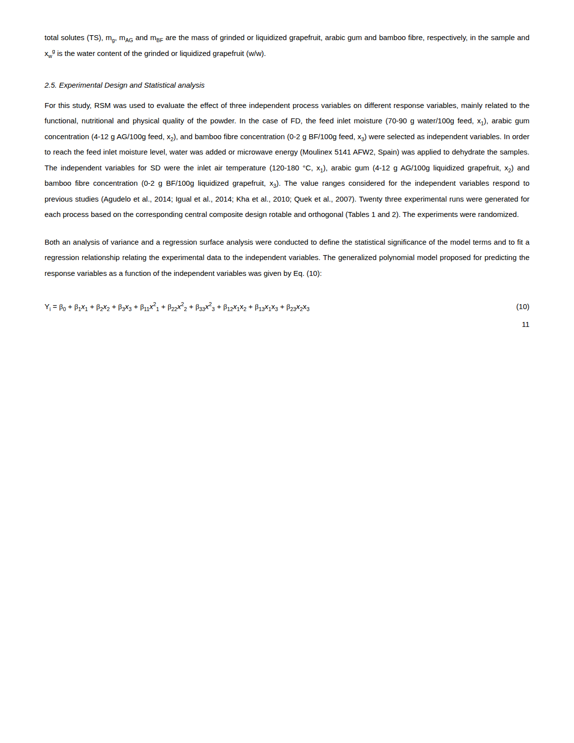total solutes (TS), mg, mAG and mBF are the mass of grinded or liquidized grapefruit, arabic gum and bamboo fibre, respectively, in the sample and xwg is the water content of the grinded or liquidized grapefruit (w/w).
2.5. Experimental Design and Statistical analysis
For this study, RSM was used to evaluate the effect of three independent process variables on different response variables, mainly related to the functional, nutritional and physical quality of the powder. In the case of FD, the feed inlet moisture (70-90 g water/100g feed, x1), arabic gum concentration (4-12 g AG/100g feed, x2), and bamboo fibre concentration (0-2 g BF/100g feed, x3) were selected as independent variables. In order to reach the feed inlet moisture level, water was added or microwave energy (Moulinex 5141 AFW2, Spain) was applied to dehydrate the samples. The independent variables for SD were the inlet air temperature (120-180 °C, x1), arabic gum (4-12 g AG/100g liquidized grapefruit, x2) and bamboo fibre concentration (0-2 g BF/100g liquidized grapefruit, x3). The value ranges considered for the independent variables respond to previous studies (Agudelo et al., 2014; Igual et al., 2014; Kha et al., 2010; Quek et al., 2007). Twenty three experimental runs were generated for each process based on the corresponding central composite design rotable and orthogonal (Tables 1 and 2). The experiments were randomized.
Both an analysis of variance and a regression surface analysis were conducted to define the statistical significance of the model terms and to fit a regression relationship relating the experimental data to the independent variables. The generalized polynomial model proposed for predicting the response variables as a function of the independent variables was given by Eq. (10):
(10) Yi = β0 + β1x1 + β2x2 + β3x3 + β11x21 + β22x22 + β33x23 + β12x1x2 + β13x1x3 + β23x2x3
11